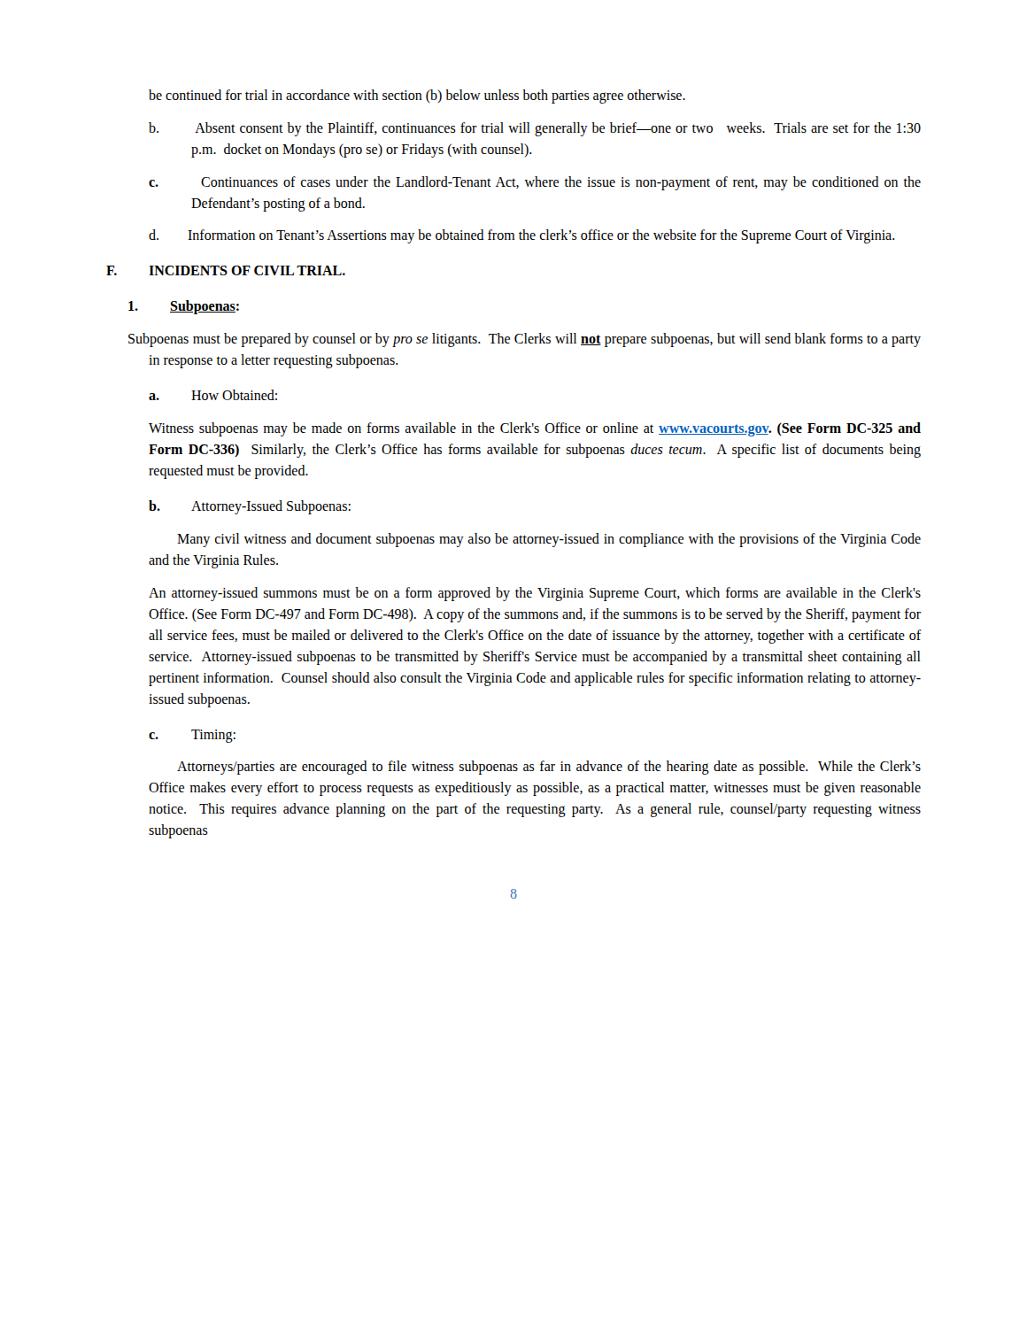be continued for trial in accordance with section (b) below unless both parties agree otherwise.
b. Absent consent by the Plaintiff, continuances for trial will generally be brief—one or two weeks. Trials are set for the 1:30 p.m. docket on Mondays (pro se) or Fridays (with counsel).
c. Continuances of cases under the Landlord-Tenant Act, where the issue is non-payment of rent, may be conditioned on the Defendant’s posting of a bond.
d. Information on Tenant’s Assertions may be obtained from the clerk’s office or the website for the Supreme Court of Virginia.
F.
INCIDENTS OF CIVIL TRIAL.
1.
Subpoenas:
Subpoenas must be prepared by counsel or by pro se litigants. The Clerks will not prepare subpoenas, but will send blank forms to a party in response to a letter requesting subpoenas.
a.
How Obtained:
Witness subpoenas may be made on forms available in the Clerk's Office or online at www.vacourts.gov. (See Form DC-325 and Form DC-336) Similarly, the Clerk’s Office has forms available for subpoenas duces tecum. A specific list of documents being requested must be provided.
b.
Attorney-Issued Subpoenas:
Many civil witness and document subpoenas may also be attorney-issued in compliance with the provisions of the Virginia Code and the Virginia Rules.
An attorney-issued summons must be on a form approved by the Virginia Supreme Court, which forms are available in the Clerk's Office. (See Form DC-497 and Form DC-498). A copy of the summons and, if the summons is to be served by the Sheriff, payment for all service fees, must be mailed or delivered to the Clerk's Office on the date of issuance by the attorney, together with a certificate of service. Attorney-issued subpoenas to be transmitted by Sheriff's Service must be accompanied by a transmittal sheet containing all pertinent information. Counsel should also consult the Virginia Code and applicable rules for specific information relating to attorney-issued subpoenas.
c.
Timing:
Attorneys/parties are encouraged to file witness subpoenas as far in advance of the hearing date as possible. While the Clerk’s Office makes every effort to process requests as expeditiously as possible, as a practical matter, witnesses must be given reasonable notice. This requires advance planning on the part of the requesting party. As a general rule, counsel/party requesting witness subpoenas
8